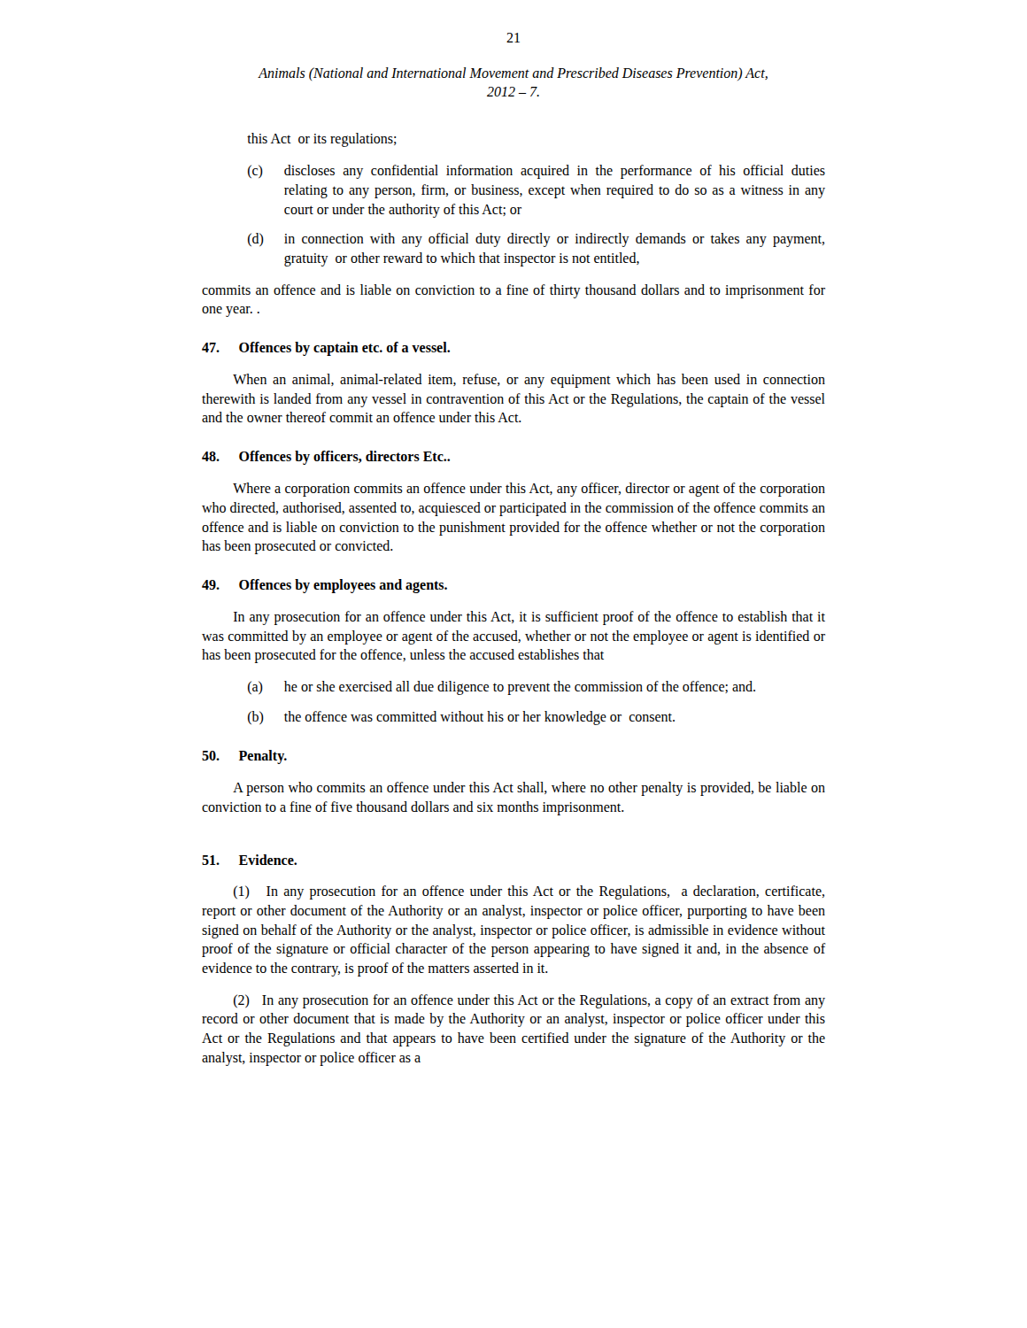21
Animals (National and International Movement and Prescribed Diseases Prevention) Act,
2012 – 7.
this Act or its regulations;
(c) discloses any confidential information acquired in the performance of his official duties relating to any person, firm, or business, except when required to do so as a witness in any court or under the authority of this Act; or
(d) in connection with any official duty directly or indirectly demands or takes any payment, gratuity or other reward to which that inspector is not entitled,
commits an offence and is liable on conviction to a fine of thirty thousand dollars and to imprisonment for one year. .
47. Offences by captain etc. of a vessel.
When an animal, animal-related item, refuse, or any equipment which has been used in connection therewith is landed from any vessel in contravention of this Act or the Regulations, the captain of the vessel and the owner thereof commit an offence under this Act.
48. Offences by officers, directors Etc..
Where a corporation commits an offence under this Act, any officer, director or agent of the corporation who directed, authorised, assented to, acquiesced or participated in the commission of the offence commits an offence and is liable on conviction to the punishment provided for the offence whether or not the corporation has been prosecuted or convicted.
49. Offences by employees and agents.
In any prosecution for an offence under this Act, it is sufficient proof of the offence to establish that it was committed by an employee or agent of the accused, whether or not the employee or agent is identified or has been prosecuted for the offence, unless the accused establishes that
(a) he or she exercised all due diligence to prevent the commission of the offence; and.
(b) the offence was committed without his or her knowledge or consent.
50. Penalty.
A person who commits an offence under this Act shall, where no other penalty is provided, be liable on conviction to a fine of five thousand dollars and six months imprisonment.
51. Evidence.
(1) In any prosecution for an offence under this Act or the Regulations, a declaration, certificate, report or other document of the Authority or an analyst, inspector or police officer, purporting to have been signed on behalf of the Authority or the analyst, inspector or police officer, is admissible in evidence without proof of the signature or official character of the person appearing to have signed it and, in the absence of evidence to the contrary, is proof of the matters asserted in it.
(2) In any prosecution for an offence under this Act or the Regulations, a copy of an extract from any record or other document that is made by the Authority or an analyst, inspector or police officer under this Act or the Regulations and that appears to have been certified under the signature of the Authority or the analyst, inspector or police officer as a